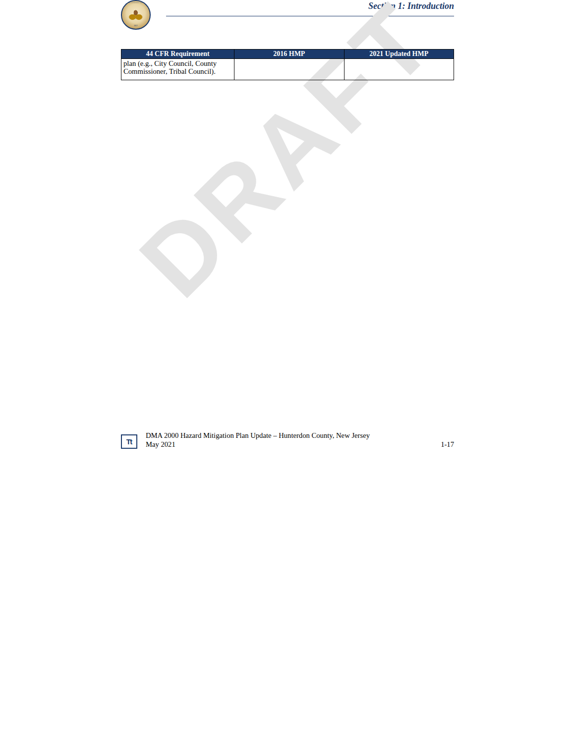Section 1: Introduction
DRAFT
| 44 CFR Requirement | 2016 HMP | 2021 Updated HMP |
| --- | --- | --- |
| plan (e.g., City Council, County Commissioner, Tribal Council). | | |
Tt
DMA 2000 Hazard Mitigation Plan Update – Hunterdon County, New Jersey
May 2021
1-17